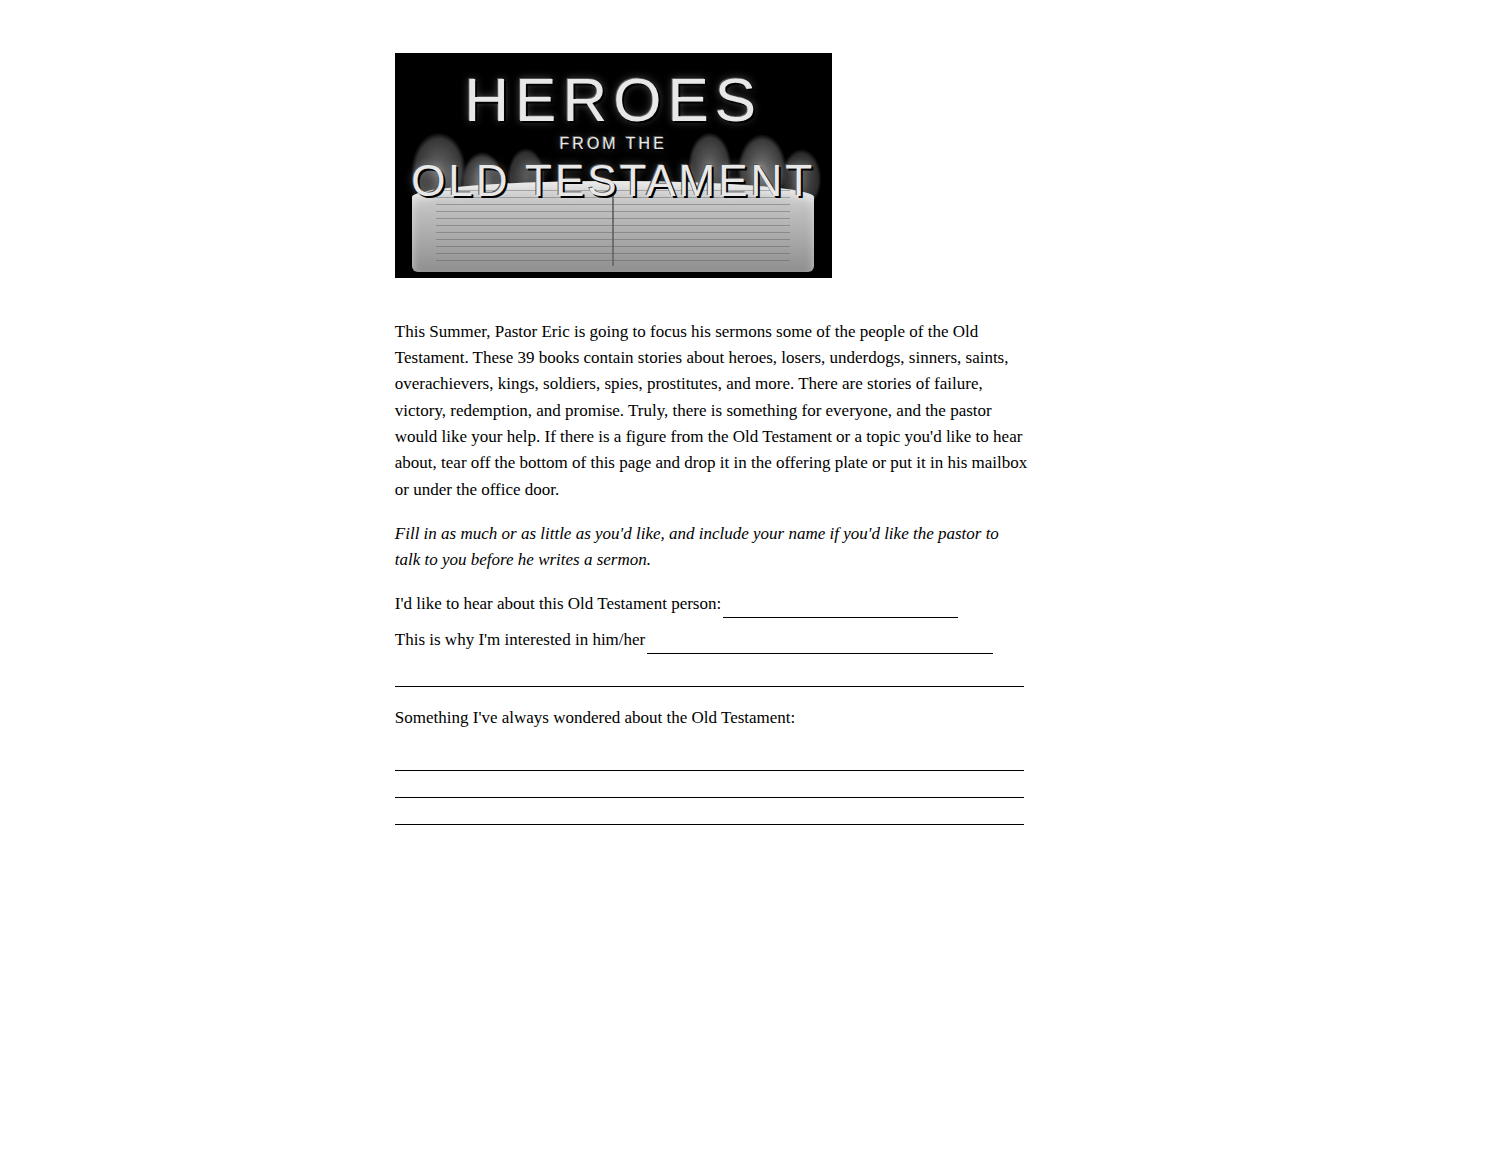HEROES FROM THE OLD TESTAMENT
This Summer, Pastor Eric is going to focus his sermons some of the people of the Old Testament. These 39 books contain stories about heroes, losers, underdogs, sinners, saints, overachievers, kings, soldiers, spies, prostitutes, and more. There are stories of failure, victory, redemption, and promise. Truly, there is something for everyone, and the pastor would like your help. If there is a figure from the Old Testament or a topic you'd like to hear about, tear off the bottom of this page and drop it in the offering plate or put it in his mailbox or under the office door.
Fill in as much or as little as you'd like, and include your name if you'd like the pastor to talk to you before he writes a sermon.
I'd like to hear about this Old Testament person:
This is why I'm interested in him/her
Something I've always wondered about the Old Testament: